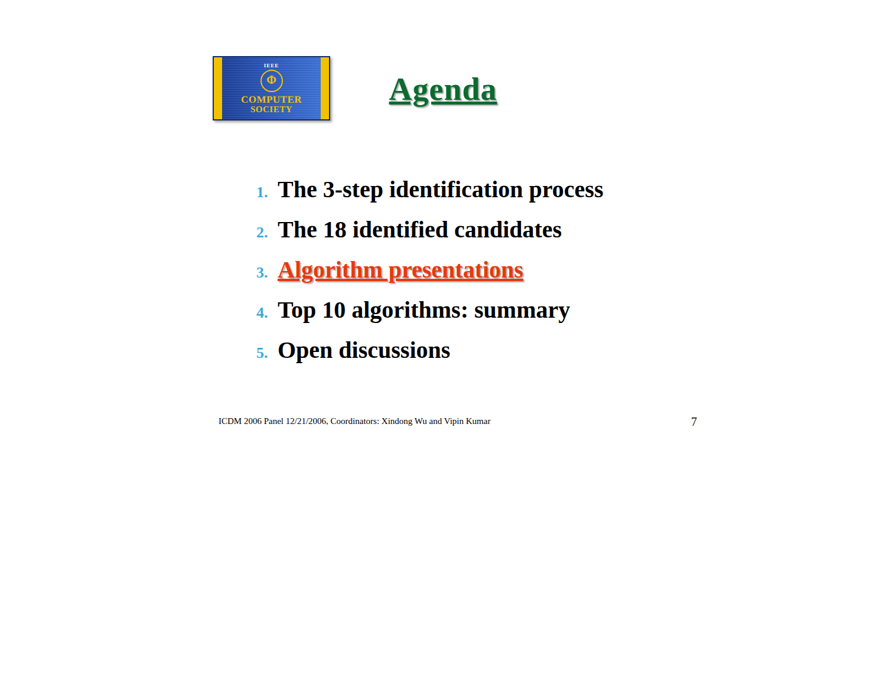IEEE
Φ
COMPUTER SOCIETY
Agenda
The 3-step identification process
The 18 identified candidates
Algorithm presentations
Top 10 algorithms: summary
Open discussions
ICDM 2006 Panel 12/21/2006, Coordinators: Xindong Wu and Vipin Kumar
7